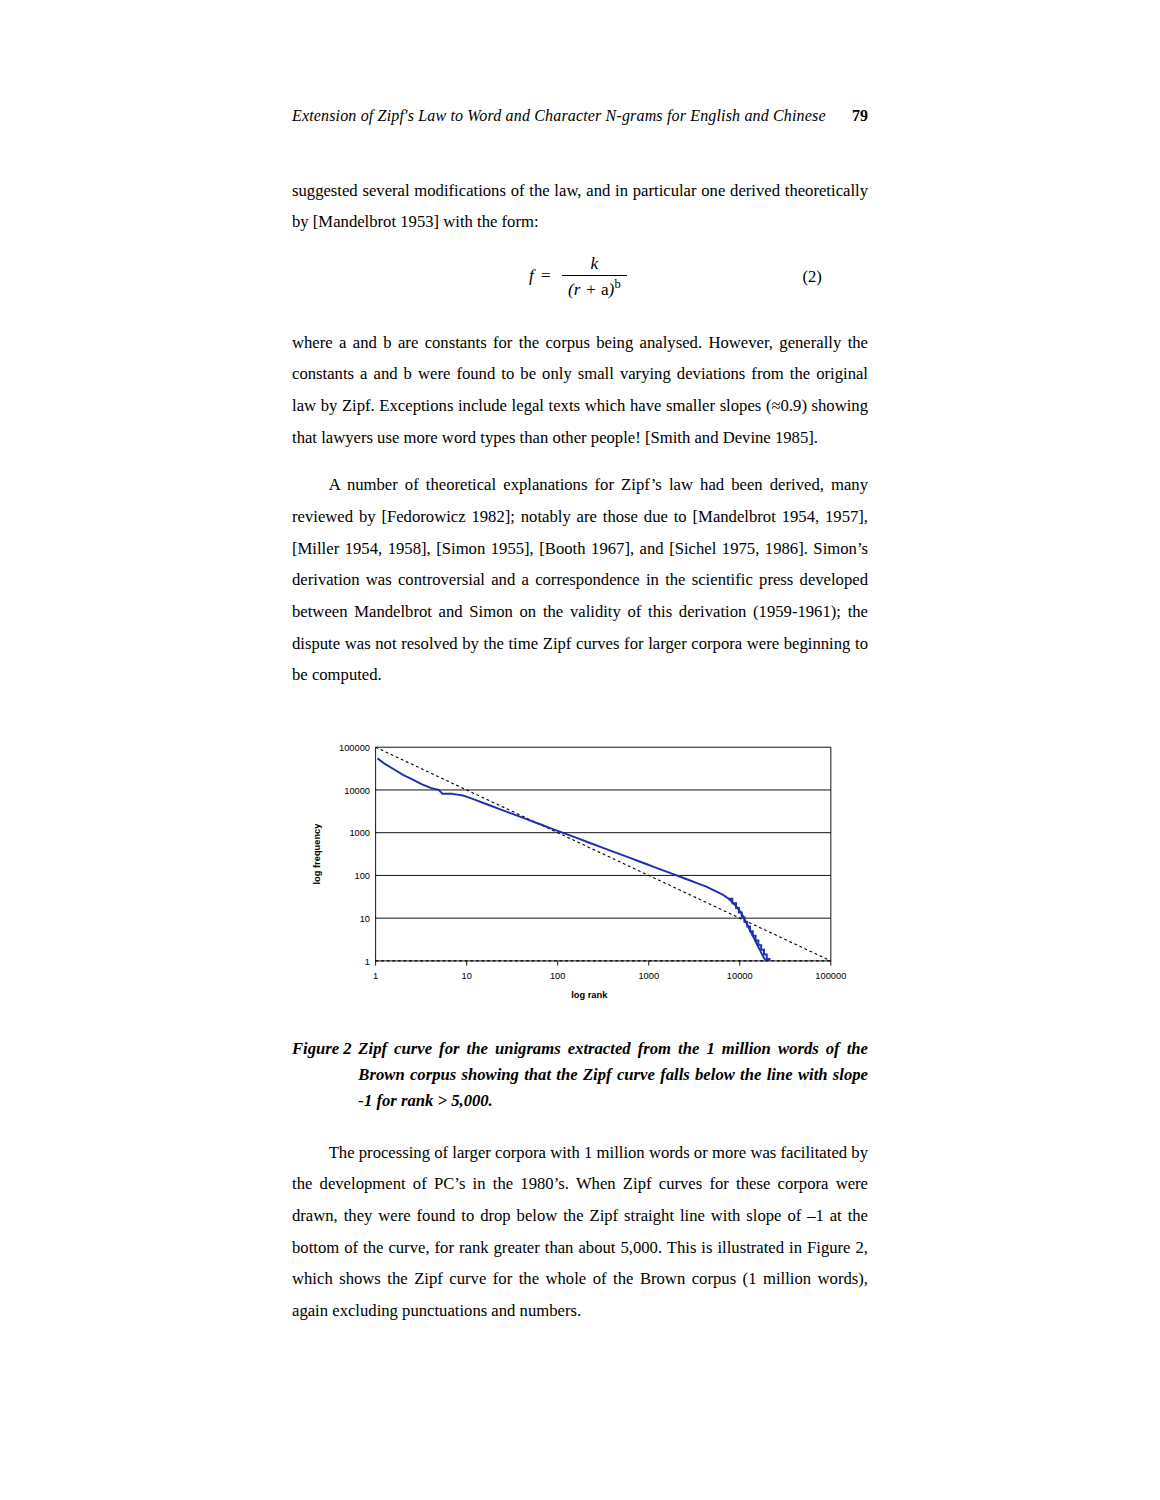Extension of Zipf's Law to Word and Character N-grams for English and Chinese
79
suggested several modifications of the law, and in particular one derived theoretically by [Mandelbrot 1953] with the form:
f = k (r + a)b
(2)
where a and b are constants for the corpus being analysed. However, generally the constants a and b were found to be only small varying deviations from the original law by Zipf. Exceptions include legal texts which have smaller slopes (≈0.9) showing that lawyers use more word types than other people! [Smith and Devine 1985].
A number of theoretical explanations for Zipf’s law had been derived, many reviewed by [Fedorowicz 1982]; notably are those due to [Mandelbrot 1954, 1957], [Miller 1954, 1958], [Simon 1955], [Booth 1967], and [Sichel 1975, 1986]. Simon’s derivation was controversial and a correspondence in the scientific press developed between Mandelbrot and Simon on the validity of this derivation (1959-1961); the dispute was not resolved by the time Zipf curves for larger corpora were beginning to be computed.
100000 10000 1000 100 10 1 1 10 100 1000 10000 100000 log rank log frequency
Figure 2
Zipf curve for the unigrams extracted from the 1 million words of the Brown corpus showing that the Zipf curve falls below the line with slope -1 for rank > 5,000.
The processing of larger corpora with 1 million words or more was facilitated by the development of PC’s in the 1980’s. When Zipf curves for these corpora were drawn, they were found to drop below the Zipf straight line with slope of –1 at the bottom of the curve, for rank greater than about 5,000. This is illustrated in Figure 2, which shows the Zipf curve for the whole of the Brown corpus (1 million words), again excluding punctuations and numbers.